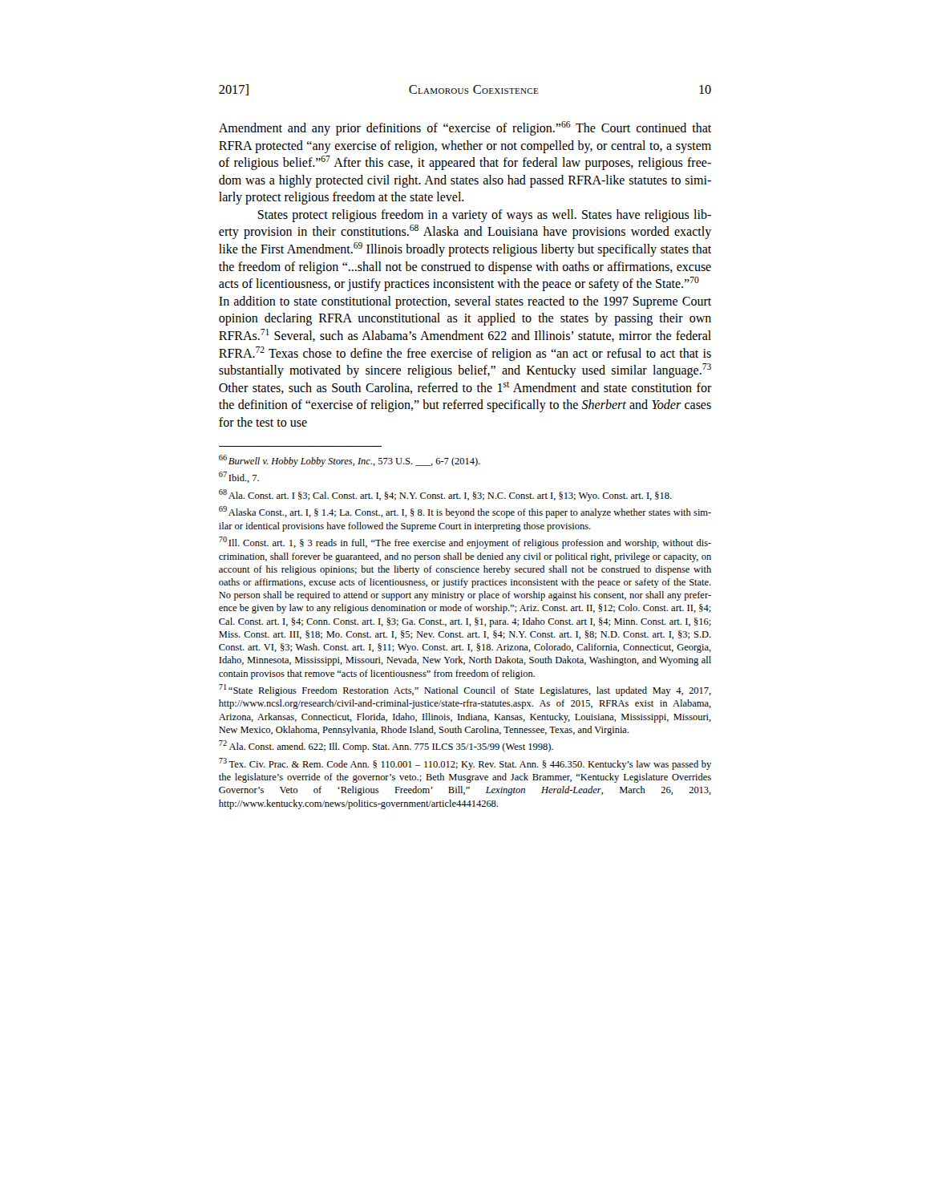2017] Clamorous Coexistence 10
Amendment and any prior definitions of “exercise of religion.”66 The Court continued that RFRA protected “any exercise of religion, whether or not compelled by, or central to, a system of religious belief.”67 After this case, it appeared that for federal law purposes, religious freedom was a highly protected civil right. And states also had passed RFRA-like statutes to similarly protect religious freedom at the state level.
States protect religious freedom in a variety of ways as well. States have religious liberty provision in their constitutions.68 Alaska and Louisiana have provisions worded exactly like the First Amendment.69 Illinois broadly protects religious liberty but specifically states that the freedom of religion “...shall not be construed to dispense with oaths or affirmations, excuse acts of licentiousness, or justify practices inconsistent with the peace or safety of the State.”70
In addition to state constitutional protection, several states reacted to the 1997 Supreme Court opinion declaring RFRA unconstitutional as it applied to the states by passing their own RFRAs.71 Several, such as Alabama’s Amendment 622 and Illinois’ statute, mirror the federal RFRA.72 Texas chose to define the free exercise of religion as “an act or refusal to act that is substantially motivated by sincere religious belief,” and Kentucky used similar language.73 Other states, such as South Carolina, referred to the 1st Amendment and state constitution for the definition of “exercise of religion,” but referred specifically to the Sherbert and Yoder cases for the test to use
66 Burwell v. Hobby Lobby Stores, Inc., 573 U.S. ___, 6-7 (2014).
67 Ibid., 7.
68 Ala. Const. art. I §3; Cal. Const. art. I, §4; N.Y. Const. art. I, §3; N.C. Const. art I, §13; Wyo. Const. art. I, §18.
69 Alaska Const., art. I, § 1.4; La. Const., art. I, § 8. It is beyond the scope of this paper to analyze whether states with similar or identical provisions have followed the Supreme Court in interpreting those provisions.
70 Ill. Const. art. 1, § 3 reads in full, “The free exercise and enjoyment of religious profession and worship, without discrimination, shall forever be guaranteed, and no person shall be denied any civil or political right, privilege or capacity, on account of his religious opinions; but the liberty of conscience hereby secured shall not be construed to dispense with oaths or affirmations, excuse acts of licentiousness, or justify practices inconsistent with the peace or safety of the State. No person shall be required to attend or support any ministry or place of worship against his consent, nor shall any preference be given by law to any religious denomination or mode of worship.”; Ariz. Const. art. II, §12; Colo. Const. art. II, §4; Cal. Const. art. I, §4; Conn. Const. art. I, §3; Ga. Const., art. I, §1, para. 4; Idaho Const. art I, §4; Minn. Const. art. I, §16; Miss. Const. art. III, §18; Mo. Const. art. I, §5; Nev. Const. art. I, §4; N.Y. Const. art. I, §8; N.D. Const. art. I, §3; S.D. Const. art. VI, §3; Wash. Const. art. I, §11; Wyo. Const. art. I, §18. Arizona, Colorado, California, Connecticut, Georgia, Idaho, Minnesota, Mississippi, Missouri, Nevada, New York, North Dakota, South Dakota, Washington, and Wyoming all contain provisos that remove “acts of licentiousness” from freedom of religion.
71“State Religious Freedom Restoration Acts,” National Council of State Legislatures, last updated May 4, 2017, http://www.ncsl.org/research/civil-and-criminal-justice/state-rfra-statutes.aspx. As of 2015, RFRAs exist in Alabama, Arizona, Arkansas, Connecticut, Florida, Idaho, Illinois, Indiana, Kansas, Kentucky, Louisiana, Mississippi, Missouri, New Mexico, Oklahoma, Pennsylvania, Rhode Island, South Carolina, Tennessee, Texas, and Virginia.
72 Ala. Const. amend. 622; Ill. Comp. Stat. Ann. 775 ILCS 35/1-35/99 (West 1998).
73 Tex. Civ. Prac. & Rem. Code Ann. § 110.001 – 110.012; Ky. Rev. Stat. Ann. § 446.350. Kentucky’s law was passed by the legislature’s override of the governor’s veto.; Beth Musgrave and Jack Brammer, “Kentucky Legislature Overrides Governor’s Veto of ‘Religious Freedom’ Bill,” Lexington Herald-Leader, March 26, 2013, http://www.kentucky.com/news/politics-government/article44414268.